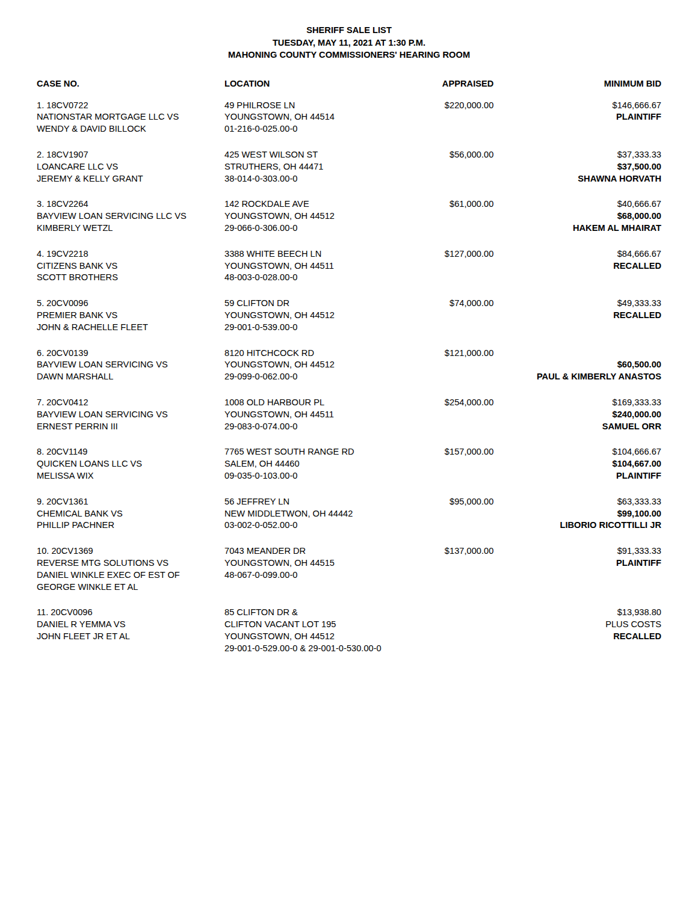SHERIFF SALE LIST
TUESDAY, MAY 11, 2021 AT 1:30 P.M.
MAHONING COUNTY COMMISSIONERS' HEARING ROOM
| CASE NO. | LOCATION | APPRAISED | MINIMUM BID |
| --- | --- | --- | --- |
| 1. 18CV0722 NATIONSTAR MORTGAGE LLC VS WENDY & DAVID BILLOCK | 49 PHILROSE LN YOUNGSTOWN, OH 44514 01-216-0-025.00-0 | $220,000.00 | $146,666.67 PLAINTIFF |
| 2. 18CV1907 LOANCARE LLC VS JEREMY & KELLY GRANT | 425 WEST WILSON ST STRUTHERS, OH 44471 38-014-0-303.00-0 | $56,000.00 | $37,333.33 $37,500.00 SHAWNA HORVATH |
| 3. 18CV2264 BAYVIEW LOAN SERVICING LLC VS KIMBERLY WETZL | 142 ROCKDALE AVE YOUNGSTOWN, OH 44512 29-066-0-306.00-0 | $61,000.00 | $40,666.67 $68,000.00 HAKEM AL MHAIRAT |
| 4. 19CV2218 CITIZENS BANK VS SCOTT BROTHERS | 3388 WHITE BEECH LN YOUNGSTOWN, OH 44511 48-003-0-028.00-0 | $127,000.00 | $84,666.67 RECALLED |
| 5. 20CV0096 PREMIER BANK VS JOHN & RACHELLE FLEET | 59 CLIFTON DR YOUNGSTOWN, OH 44512 29-001-0-539.00-0 | $74,000.00 | $49,333.33 RECALLED |
| 6. 20CV0139 BAYVIEW LOAN SERVICING VS DAWN MARSHALL | 8120 HITCHCOCK RD YOUNGSTOWN, OH 44512 29-099-0-062.00-0 | $121,000.00 | $60,500.00 PAUL & KIMBERLY ANASTOS |
| 7. 20CV0412 BAYVIEW LOAN SERVICING VS ERNEST PERRIN III | 1008 OLD HARBOUR PL YOUNGSTOWN, OH 44511 29-083-0-074.00-0 | $254,000.00 | $169,333.33 $240,000.00 SAMUEL ORR |
| 8. 20CV1149 QUICKEN LOANS LLC VS MELISSA WIX | 7765 WEST SOUTH RANGE RD SALEM, OH 44460 09-035-0-103.00-0 | $157,000.00 | $104,666.67 $104,667.00 PLAINTIFF |
| 9. 20CV1361 CHEMICAL BANK VS PHILLIP PACHNER | 56 JEFFREY LN NEW MIDDLETWON, OH 44442 03-002-0-052.00-0 | $95,000.00 | $63,333.33 $99,100.00 LIBORIO RICOTTILLI JR |
| 10. 20CV1369 REVERSE MTG SOLUTIONS VS DANIEL WINKLE EXEC OF EST OF GEORGE WINKLE ET AL | 7043 MEANDER DR YOUNGSTOWN, OH 44515 48-067-0-099.00-0 | $137,000.00 | $91,333.33 PLAINTIFF |
| 11. 20CV0096 DANIEL R YEMMA VS JOHN FLEET JR ET AL | 85 CLIFTON DR & CLIFTON VACANT LOT 195 YOUNGSTOWN, OH 44512 29-001-0-529.00-0 & 29-001-0-530.00-0 | | $13,938.80 PLUS COSTS RECALLED |